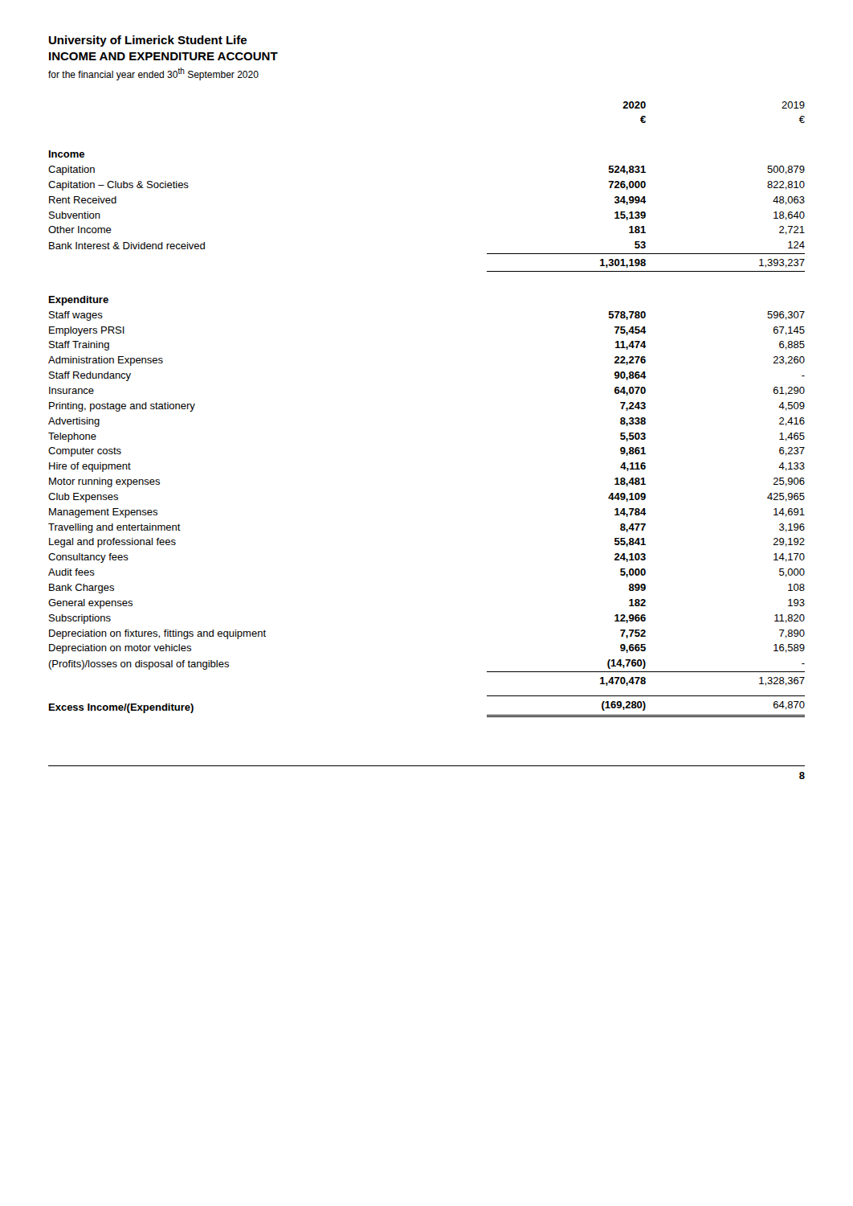University of Limerick Student Life
INCOME AND EXPENDITURE ACCOUNT
for the financial year ended 30th September 2020
| | 2020 | 2019 |
| | € | € |
| Income | | |
| Capitation | 524,831 | 500,879 |
| Capitation – Clubs & Societies | 726,000 | 822,810 |
| Rent Received | 34,994 | 48,063 |
| Subvention | 15,139 | 18,640 |
| Other Income | 181 | 2,721 |
| Bank Interest & Dividend received | 53 | 124 |
| | 1,301,198 | 1,393,237 |
| Expenditure | | |
| Staff wages | 578,780 | 596,307 |
| Employers PRSI | 75,454 | 67,145 |
| Staff Training | 11,474 | 6,885 |
| Administration Expenses | 22,276 | 23,260 |
| Staff Redundancy | 90,864 | - |
| Insurance | 64,070 | 61,290 |
| Printing, postage and stationery | 7,243 | 4,509 |
| Advertising | 8,338 | 2,416 |
| Telephone | 5,503 | 1,465 |
| Computer costs | 9,861 | 6,237 |
| Hire of equipment | 4,116 | 4,133 |
| Motor running expenses | 18,481 | 25,906 |
| Club Expenses | 449,109 | 425,965 |
| Management Expenses | 14,784 | 14,691 |
| Travelling and entertainment | 8,477 | 3,196 |
| Legal and professional fees | 55,841 | 29,192 |
| Consultancy fees | 24,103 | 14,170 |
| Audit fees | 5,000 | 5,000 |
| Bank Charges | 899 | 108 |
| General expenses | 182 | 193 |
| Subscriptions | 12,966 | 11,820 |
| Depreciation on fixtures, fittings and equipment | 7,752 | 7,890 |
| Depreciation on motor vehicles | 9,665 | 16,589 |
| (Profits)/losses on disposal of tangibles | (14,760) | - |
| | 1,470,478 | 1,328,367 |
| Excess Income/(Expenditure) | (169,280) | 64,870 |
8